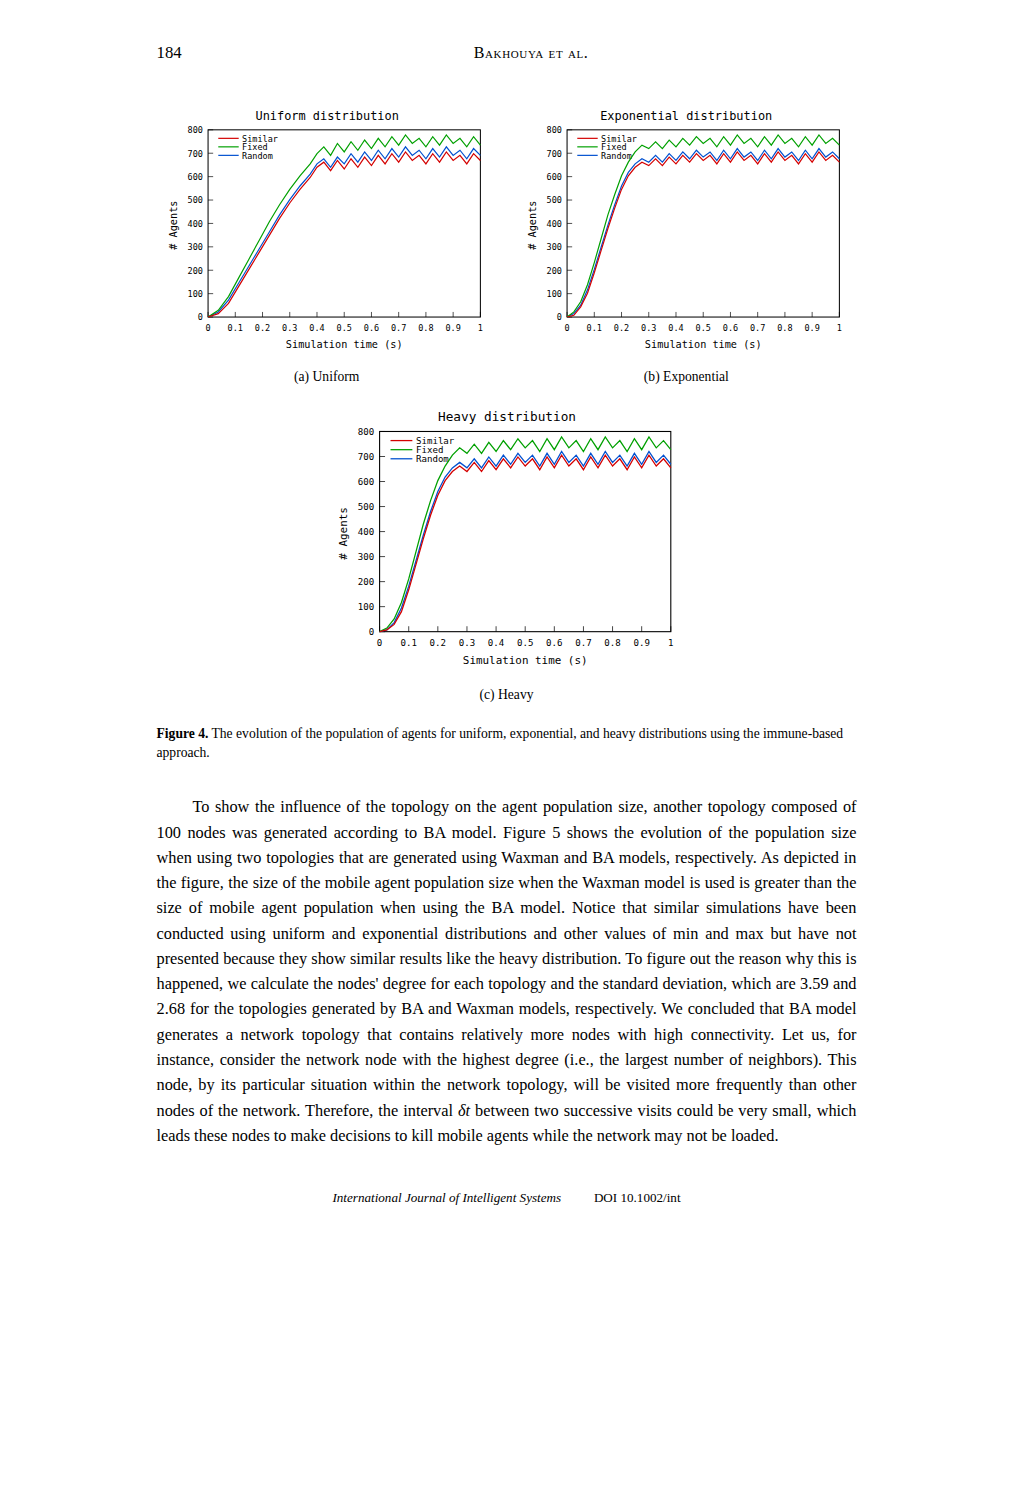184 Bakhouya et al.
Uniform distribution 800 700 600 500 400 300 200 100 0 0 0.1 0.2 0.3 0.4 0.5 0.6 0.7 0.8 0.9 1 Simulation time (s) # Agents Similar Fixed Random
(a) Uniform
Exponential distribution 800 700 600 500 400 300 200 100 0 0 0.1 0.2 0.3 0.4 0.5 0.6 0.7 0.8 0.9 1 Simulation time (s) # Agents Similar Fixed Random
(b) Exponential
Heavy distribution 800 700 600 500 400 300 200 100 0 0 0.1 0.2 0.3 0.4 0.5 0.6 0.7 0.8 0.9 1 Simulation time (s) # Agents Similar Fixed Random
(c) Heavy
Figure 4. The evolution of the population of agents for uniform, exponential, and heavy distributions using the immune-based approach.
To show the influence of the topology on the agent population size, another topology composed of 100 nodes was generated according to BA model. Figure 5 shows the evolution of the population size when using two topologies that are generated using Waxman and BA models, respectively. As depicted in the figure, the size of the mobile agent population size when the Waxman model is used is greater than the size of mobile agent population when using the BA model. Notice that similar simulations have been conducted using uniform and exponential distributions and other values of min and max but have not presented because they show similar results like the heavy distribution. To figure out the reason why this is happened, we calculate the nodes' degree for each topology and the standard deviation, which are 3.59 and 2.68 for the topologies generated by BA and Waxman models, respectively. We concluded that BA model generates a network topology that contains relatively more nodes with high connectivity. Let us, for instance, consider the network node with the highest degree (i.e., the largest number of neighbors). This node, by its particular situation within the network topology, will be visited more frequently than other nodes of the network. Therefore, the interval δt between two successive visits could be very small, which leads these nodes to make decisions to kill mobile agents while the network may not be loaded.
International Journal of Intelligent Systems DOI 10.1002/int